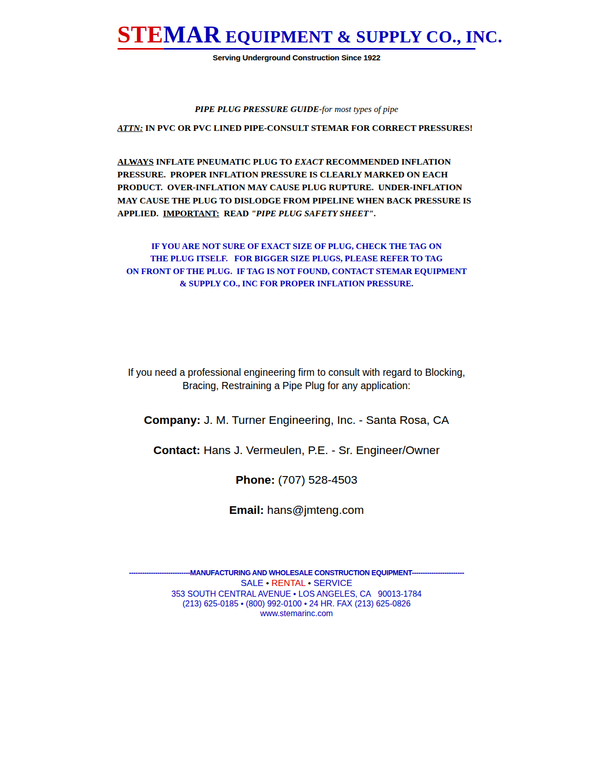STE MAR EQUIPMENT & SUPPLY CO., INC.
Serving Underground Construction Since 1922
PIPE PLUG PRESSURE GUIDE-for most types of pipe
ATTN: IN PVC OR PVC LINED PIPE-CONSULT STEMAR FOR CORRECT PRESSURES!
ALWAYS INFLATE PNEUMATIC PLUG TO EXACT RECOMMENDED INFLATION PRESSURE. PROPER INFLATION PRESSURE IS CLEARLY MARKED ON EACH PRODUCT. OVER-INFLATION MAY CAUSE PLUG RUPTURE. UNDER-INFLATION MAY CAUSE THE PLUG TO DISLODGE FROM PIPELINE WHEN BACK PRESSURE IS APPLIED. IMPORTANT: READ "PIPE PLUG SAFETY SHEET".
IF YOU ARE NOT SURE OF EXACT SIZE OF PLUG, CHECK THE TAG ON
THE PLUG ITSELF. FOR BIGGER SIZE PLUGS, PLEASE REFER TO TAG
ON FRONT OF THE PLUG. IF TAG IS NOT FOUND, CONTACT STEMAR EQUIPMENT
& SUPPLY CO., INC FOR PROPER INFLATION PRESSURE.
If you need a professional engineering firm to consult with regard to Blocking,
Bracing, Restraining a Pipe Plug for any application:
Company: J. M. Turner Engineering, Inc. - Santa Rosa, CA
Contact: Hans J. Vermeulen, P.E. - Sr. Engineer/Owner
Phone: (707) 528-4503
Email: hans@jmteng.com
----------------------------MANUFACTURING AND WHOLESALE CONSTRUCTION EQUIPMENT------------------------
SALE • RENTAL • SERVICE
353 SOUTH CENTRAL AVENUE • LOS ANGELES, CA 90013-1784
(213) 625-0185 • (800) 992-0100 • 24 HR. FAX (213) 625-0826
www.stemarinc.com